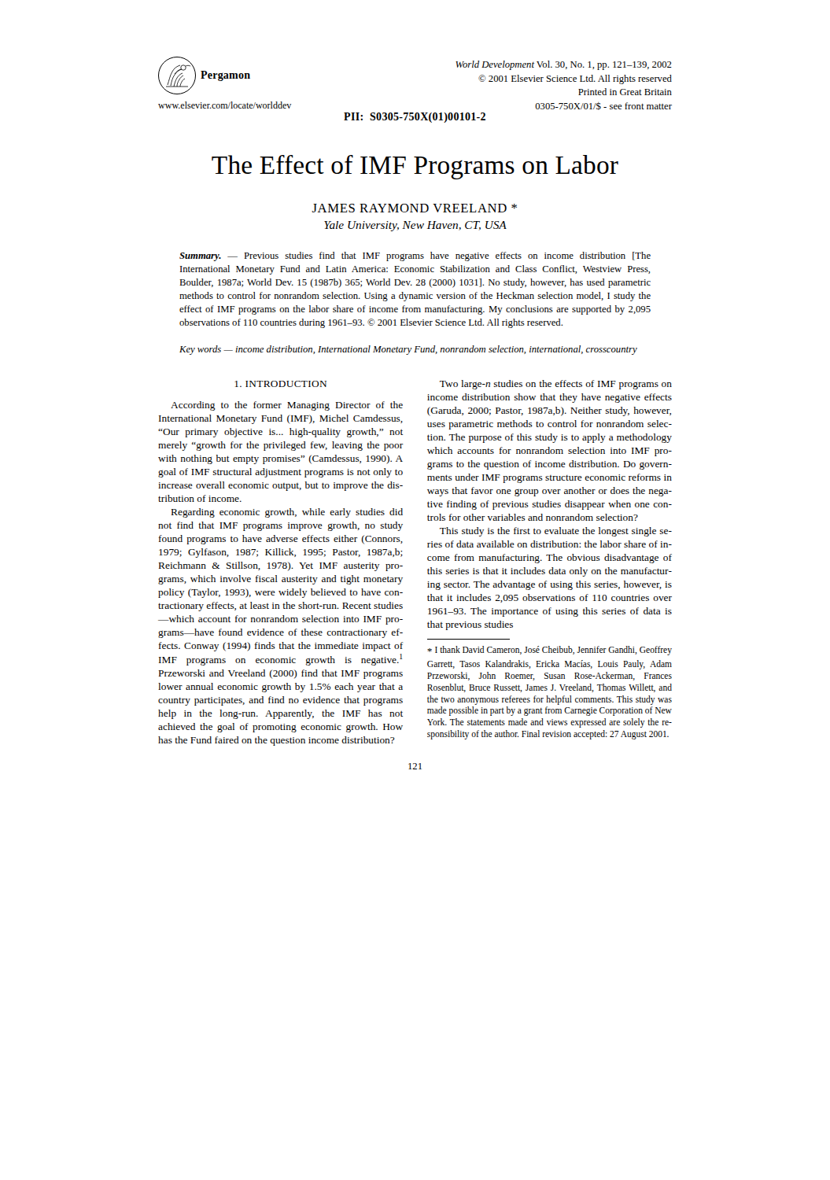Pergamon
www.elsevier.com/locate/worlddev
World Development Vol. 30, No. 1, pp. 121–139, 2002
© 2001 Elsevier Science Ltd. All rights reserved
Printed in Great Britain
0305-750X/01/$ - see front matter
PII: S0305-750X(01)00101-2
The Effect of IMF Programs on Labor
JAMES RAYMOND VREELAND *
Yale University, New Haven, CT, USA
Summary. — Previous studies find that IMF programs have negative effects on income distribution [The International Monetary Fund and Latin America: Economic Stabilization and Class Conflict, Westview Press, Boulder, 1987a; World Dev. 15 (1987b) 365; World Dev. 28 (2000) 1031]. No study, however, has used parametric methods to control for nonrandom selection. Using a dynamic version of the Heckman selection model, I study the effect of IMF programs on the labor share of income from manufacturing. My conclusions are supported by 2,095 observations of 110 countries during 1961–93. © 2001 Elsevier Science Ltd. All rights reserved.
Key words — income distribution, International Monetary Fund, nonrandom selection, international, crosscountry
1. INTRODUCTION
According to the former Managing Director of the International Monetary Fund (IMF), Michel Camdessus, “Our primary objective is... high-quality growth,” not merely “growth for the privileged few, leaving the poor with nothing but empty promises” (Camdessus, 1990). A goal of IMF structural adjustment programs is not only to increase overall economic output, but to improve the distribution of income.
Regarding economic growth, while early studies did not find that IMF programs improve growth, no study found programs to have adverse effects either (Connors, 1979; Gylfason, 1987; Killick, 1995; Pastor, 1987a,b; Reichmann & Stillson, 1978). Yet IMF austerity programs, which involve fiscal austerity and tight monetary policy (Taylor, 1993), were widely believed to have contractionary effects, at least in the short-run. Recent studies—which account for nonrandom selection into IMF programs—have found evidence of these contractionary effects. Conway (1994) finds that the immediate impact of IMF programs on economic growth is negative.1 Przeworski and Vreeland (2000) find that IMF programs lower annual economic growth by 1.5% each year that a country participates, and find no evidence that programs help in the long-run. Apparently, the IMF has not achieved the goal of promoting economic growth. How has the Fund faired on the question income distribution?
Two large-n studies on the effects of IMF programs on income distribution show that they have negative effects (Garuda, 2000; Pastor, 1987a,b). Neither study, however, uses parametric methods to control for nonrandom selection. The purpose of this study is to apply a methodology which accounts for nonrandom selection into IMF programs to the question of income distribution. Do governments under IMF programs structure economic reforms in ways that favor one group over another or does the negative finding of previous studies disappear when one controls for other variables and nonrandom selection?
This study is the first to evaluate the longest single series of data available on distribution: the labor share of income from manufacturing. The obvious disadvantage of this series is that it includes data only on the manufacturing sector. The advantage of using this series, however, is that it includes 2,095 observations of 110 countries over 1961–93. The importance of using this series of data is that previous studies
* I thank David Cameron, José Cheibub, Jennifer Gandhi, Geoffrey Garrett, Tasos Kalandrakis, Ericka Macías, Louis Pauly, Adam Przeworski, John Roemer, Susan Rose-Ackerman, Frances Rosenblut, Bruce Russett, James J. Vreeland, Thomas Willett, and the two anonymous referees for helpful comments. This study was made possible in part by a grant from Carnegie Corporation of New York. The statements made and views expressed are solely the responsibility of the author. Final revision accepted: 27 August 2001.
121